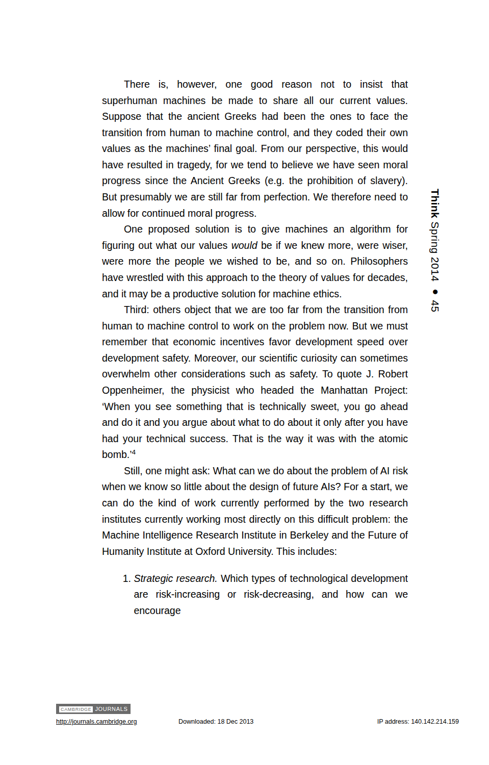Think Spring 2014 ● 45
There is, however, one good reason not to insist that superhuman machines be made to share all our current values. Suppose that the ancient Greeks had been the ones to face the transition from human to machine control, and they coded their own values as the machines’ final goal. From our perspective, this would have resulted in tragedy, for we tend to believe we have seen moral progress since the Ancient Greeks (e.g. the prohibition of slavery). But presumably we are still far from perfection. We therefore need to allow for continued moral progress.
One proposed solution is to give machines an algorithm for figuring out what our values would be if we knew more, were wiser, were more the people we wished to be, and so on. Philosophers have wrestled with this approach to the theory of values for decades, and it may be a productive solution for machine ethics.
Third: others object that we are too far from the transition from human to machine control to work on the problem now. But we must remember that economic incentives favor development speed over development safety. Moreover, our scientific curiosity can sometimes overwhelm other considerations such as safety. To quote J. Robert Oppenheimer, the physicist who headed the Manhattan Project: ‘When you see something that is technically sweet, you go ahead and do it and you argue about what to do about it only after you have had your technical success. That is the way it was with the atomic bomb.’4
Still, one might ask: What can we do about the problem of AI risk when we know so little about the design of future AIs? For a start, we can do the kind of work currently performed by the two research institutes currently working most directly on this difficult problem: the Machine Intelligence Research Institute in Berkeley and the Future of Humanity Institute at Oxford University. This includes:
Strategic research. Which types of technological development are risk-increasing or risk-decreasing, and how can we encourage
CAMBRIDGEJOURNALS http://journals.cambridge.org Downloaded: 18 Dec 2013 IP address: 140.142.214.159